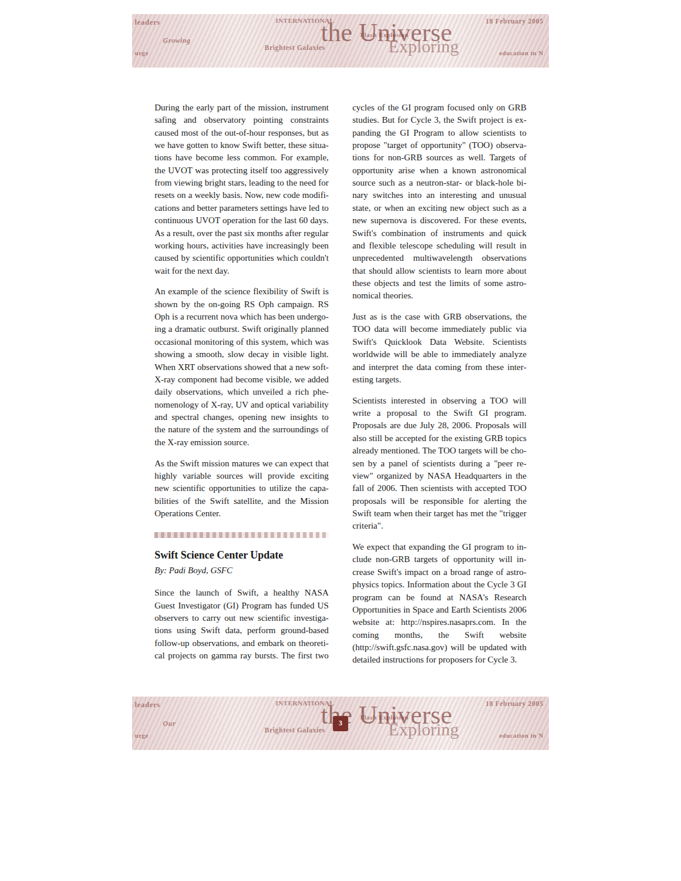leaders urge Growing INTERNATIONAL Brightest Galaxies Flash Explosion the Universe Exploring 18 February 2005 education in N
During the early part of the mission, instrument safing and observatory pointing constraints caused most of the out-of-hour responses, but as we have gotten to know Swift better, these situations have become less common. For example, the UVOT was protecting itself too aggressively from viewing bright stars, leading to the need for resets on a weekly basis. Now, new code modifications and better parameters settings have led to continuous UVOT operation for the last 60 days. As a result, over the past six months after regular working hours, activities have increasingly been caused by scientific opportunities which couldn't wait for the next day.
An example of the science flexibility of Swift is shown by the on-going RS Oph campaign. RS Oph is a recurrent nova which has been undergoing a dramatic outburst. Swift originally planned occasional monitoring of this system, which was showing a smooth, slow decay in visible light. When XRT observations showed that a new soft-X-ray component had become visible, we added daily observations, which unveiled a rich phenomenology of X-ray, UV and optical variability and spectral changes, opening new insights to the nature of the system and the surroundings of the X-ray emission source.
As the Swift mission matures we can expect that highly variable sources will provide exciting new scientific opportunities to utilize the capabilities of the Swift satellite, and the Mission Operations Center.
Swift Science Center Update
By: Padi Boyd, GSFC
Since the launch of Swift, a healthy NASA Guest Investigator (GI) Program has funded US observers to carry out new scientific investigations using Swift data, perform ground-based follow-up observations, and embark on theoretical projects on gamma ray bursts. The first two cycles of the GI program focused only on GRB studies. But for Cycle 3, the Swift project is expanding the GI Program to allow scientists to propose "target of opportunity" (TOO) observations for non-GRB sources as well. Targets of opportunity arise when a known astronomical source such as a neutron-star- or black-hole binary switches into an interesting and unusual state, or when an exciting new object such as a new supernova is discovered. For these events, Swift's combination of instruments and quick and flexible telescope scheduling will result in unprecedented multiwavelength observations that should allow scientists to learn more about these objects and test the limits of some astronomical theories.
Just as is the case with GRB observations, the TOO data will become immediately public via Swift's Quicklook Data Website. Scientists worldwide will be able to immediately analyze and interpret the data coming from these interesting targets.
Scientists interested in observing a TOO will write a proposal to the Swift GI program. Proposals are due July 28, 2006. Proposals will also still be accepted for the existing GRB topics already mentioned. The TOO targets will be chosen by a panel of scientists during a "peer review" organized by NASA Headquarters in the fall of 2006. Then scientists with accepted TOO proposals will be responsible for alerting the Swift team when their target has met the "trigger criteria".
We expect that expanding the GI program to include non-GRB targets of opportunity will increase Swift's impact on a broad range of astrophysics topics. Information about the Cycle 3 GI program can be found at NASA's Research Opportunities in Space and Earth Scientists 2006 website at: http://nspires.nasaprs.com. In the coming months, the Swift website (http://swift.gsfc.nasa.gov) will be updated with detailed instructions for proposers for Cycle 3.
leaders urge Our INTERNATIONAL Brightest Galaxies Flash Explosion the Universe Exploring 18 February 2005 education in N
3